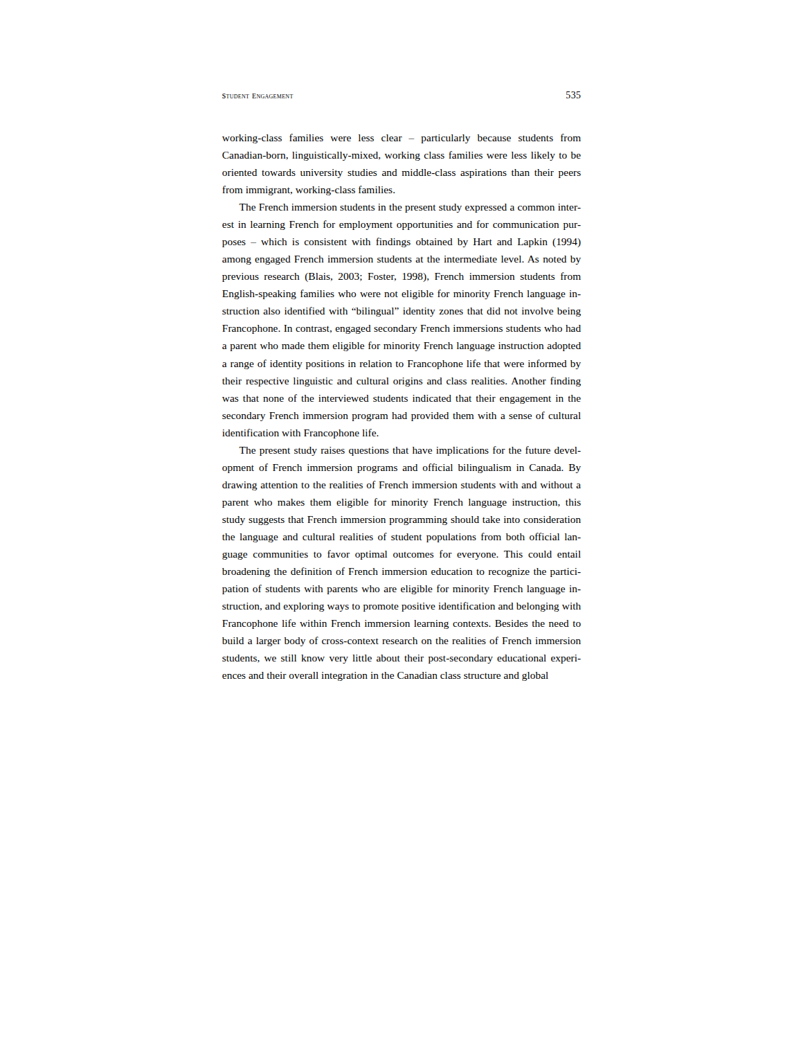STUDENT ENGAGEMENT 535
working-class families were less clear – particularly because students from Canadian-born, linguistically-mixed, working class families were less likely to be oriented towards university studies and middle-class aspirations than their peers from immigrant, working-class families.
The French immersion students in the present study expressed a common interest in learning French for employment opportunities and for communication purposes – which is consistent with findings obtained by Hart and Lapkin (1994) among engaged French immersion students at the intermediate level. As noted by previous research (Blais, 2003; Foster, 1998), French immersion students from English-speaking families who were not eligible for minority French language instruction also identified with “bilingual” identity zones that did not involve being Francophone. In contrast, engaged secondary French immersions students who had a parent who made them eligible for minority French language instruction adopted a range of identity positions in relation to Francophone life that were informed by their respective linguistic and cultural origins and class realities. Another finding was that none of the interviewed students indicated that their engagement in the secondary French immersion program had provided them with a sense of cultural identification with Francophone life.
The present study raises questions that have implications for the future development of French immersion programs and official bilingualism in Canada. By drawing attention to the realities of French immersion students with and without a parent who makes them eligible for minority French language instruction, this study suggests that French immersion programming should take into consideration the language and cultural realities of student populations from both official language communities to favor optimal outcomes for everyone. This could entail broadening the definition of French immersion education to recognize the participation of students with parents who are eligible for minority French language instruction, and exploring ways to promote positive identification and belonging with Francophone life within French immersion learning contexts. Besides the need to build a larger body of cross-context research on the realities of French immersion students, we still know very little about their post-secondary educational experiences and their overall integration in the Canadian class structure and global